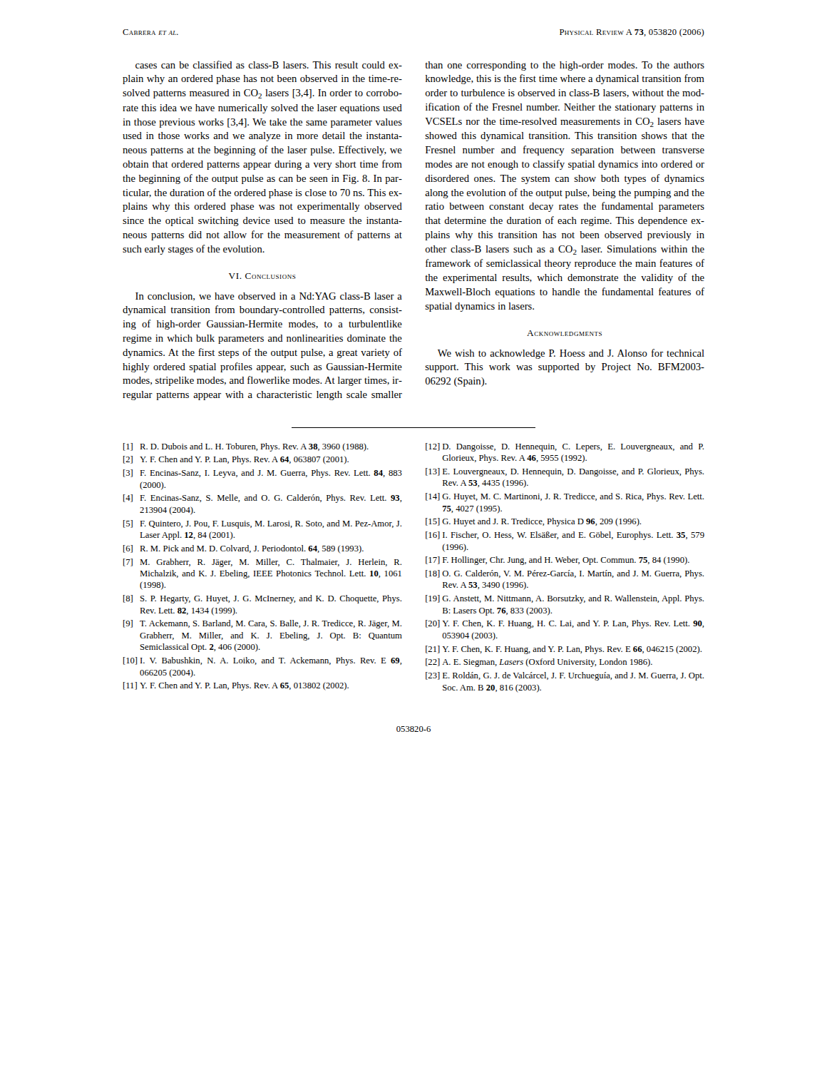Cabrera et al.
Physical Review A 73, 053820 (2006)
cases can be classified as class-B lasers. This result could explain why an ordered phase has not been observed in the time-resolved patterns measured in CO2 lasers [3,4]. In order to corroborate this idea we have numerically solved the laser equations used in those previous works [3,4]. We take the same parameter values used in those works and we analyze in more detail the instantaneous patterns at the beginning of the laser pulse. Effectively, we obtain that ordered patterns appear during a very short time from the beginning of the output pulse as can be seen in Fig. 8. In particular, the duration of the ordered phase is close to 70 ns. This explains why this ordered phase was not experimentally observed since the optical switching device used to measure the instantaneous patterns did not allow for the measurement of patterns at such early stages of the evolution.
VI. Conclusions
In conclusion, we have observed in a Nd:YAG class-B laser a dynamical transition from boundary-controlled patterns, consisting of high-order Gaussian-Hermite modes, to a turbulentlike regime in which bulk parameters and nonlinearities dominate the dynamics. At the first steps of the output pulse, a great variety of highly ordered spatial profiles appear, such as Gaussian-Hermite modes, stripelike modes, and flowerlike modes. At larger times, irregular patterns appear with a characteristic length scale smaller than one corresponding to the high-order modes. To the authors knowledge, this is the first time where a dynamical transition from order to turbulence is observed in class-B lasers, without the modification of the Fresnel number. Neither the stationary patterns in VCSELs nor the time-resolved measurements in CO2 lasers have showed this dynamical transition. This transition shows that the Fresnel number and frequency separation between transverse modes are not enough to classify spatial dynamics into ordered or disordered ones. The system can show both types of dynamics along the evolution of the output pulse, being the pumping and the ratio between constant decay rates the fundamental parameters that determine the duration of each regime. This dependence explains why this transition has not been observed previously in other class-B lasers such as a CO2 laser. Simulations within the framework of semiclassical theory reproduce the main features of the experimental results, which demonstrate the validity of the Maxwell-Bloch equations to handle the fundamental features of spatial dynamics in lasers.
Acknowledgments
We wish to acknowledge P. Hoess and J. Alonso for technical support. This work was supported by Project No. BFM2003-06292 (Spain).
[1] R. D. Dubois and L. H. Toburen, Phys. Rev. A 38, 3960 (1988).
[2] Y. F. Chen and Y. P. Lan, Phys. Rev. A 64, 063807 (2001).
[3] F. Encinas-Sanz, I. Leyva, and J. M. Guerra, Phys. Rev. Lett. 84, 883 (2000).
[4] F. Encinas-Sanz, S. Melle, and O. G. Calderón, Phys. Rev. Lett. 93, 213904 (2004).
[5] F. Quintero, J. Pou, F. Lusquis, M. Larosi, R. Soto, and M. Pez-Amor, J. Laser Appl. 12, 84 (2001).
[6] R. M. Pick and M. D. Colvard, J. Periodontol. 64, 589 (1993).
[7] M. Grabherr, R. Jäger, M. Miller, C. Thalmaier, J. Herlein, R. Michalzik, and K. J. Ebeling, IEEE Photonics Technol. Lett. 10, 1061 (1998).
[8] S. P. Hegarty, G. Huyet, J. G. McInerney, and K. D. Choquette, Phys. Rev. Lett. 82, 1434 (1999).
[9] T. Ackemann, S. Barland, M. Cara, S. Balle, J. R. Tredicce, R. Jäger, M. Grabherr, M. Miller, and K. J. Ebeling, J. Opt. B: Quantum Semiclassical Opt. 2, 406 (2000).
[10] I. V. Babushkin, N. A. Loiko, and T. Ackemann, Phys. Rev. E 69, 066205 (2004).
[11] Y. F. Chen and Y. P. Lan, Phys. Rev. A 65, 013802 (2002).
[12] D. Dangoisse, D. Hennequin, C. Lepers, E. Louvergneaux, and P. Glorieux, Phys. Rev. A 46, 5955 (1992).
[13] E. Louvergneaux, D. Hennequin, D. Dangoisse, and P. Glorieux, Phys. Rev. A 53, 4435 (1996).
[14] G. Huyet, M. C. Martinoni, J. R. Tredicce, and S. Rica, Phys. Rev. Lett. 75, 4027 (1995).
[15] G. Huyet and J. R. Tredicce, Physica D 96, 209 (1996).
[16] I. Fischer, O. Hess, W. Elsäßer, and E. Göbel, Europhys. Lett. 35, 579 (1996).
[17] F. Hollinger, Chr. Jung, and H. Weber, Opt. Commun. 75, 84 (1990).
[18] O. G. Calderón, V. M. Pérez-García, I. Martín, and J. M. Guerra, Phys. Rev. A 53, 3490 (1996).
[19] G. Anstett, M. Nittmann, A. Borsutzky, and R. Wallenstein, Appl. Phys. B: Lasers Opt. 76, 833 (2003).
[20] Y. F. Chen, K. F. Huang, H. C. Lai, and Y. P. Lan, Phys. Rev. Lett. 90, 053904 (2003).
[21] Y. F. Chen, K. F. Huang, and Y. P. Lan, Phys. Rev. E 66, 046215 (2002).
[22] A. E. Siegman, Lasers (Oxford University, London 1986).
[23] E. Roldán, G. J. de Valcárcel, J. F. Urchueguía, and J. M. Guerra, J. Opt. Soc. Am. B 20, 816 (2003).
053820-6